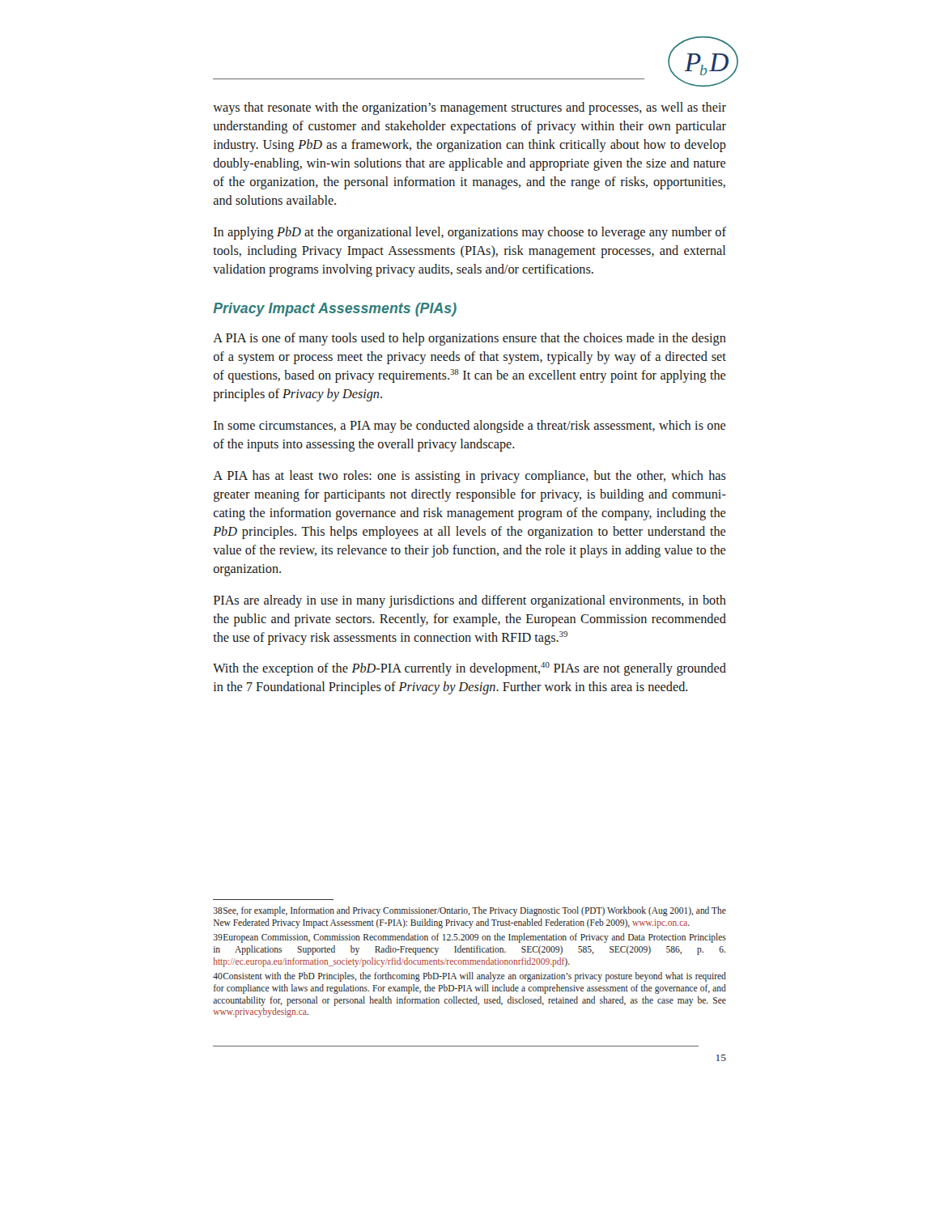PbD logo P b D
ways that resonate with the organization’s management structures and processes, as well as their understanding of customer and stakeholder expectations of privacy within their own particular industry. Using PbD as a framework, the organization can think critically about how to develop doubly-enabling, win-win solutions that are applicable and appropriate given the size and nature of the organization, the personal information it manages, and the range of risks, opportunities, and solutions available.
In applying PbD at the organizational level, organizations may choose to leverage any number of tools, including Privacy Impact Assessments (PIAs), risk management processes, and external validation programs involving privacy audits, seals and/or certifications.
Privacy Impact Assessments (PIAs)
A PIA is one of many tools used to help organizations ensure that the choices made in the design of a system or process meet the privacy needs of that system, typically by way of a directed set of questions, based on privacy requirements.38 It can be an excellent entry point for applying the principles of Privacy by Design.
In some circumstances, a PIA may be conducted alongside a threat/risk assessment, which is one of the inputs into assessing the overall privacy landscape.
A PIA has at least two roles: one is assisting in privacy compliance, but the other, which has greater meaning for participants not directly responsible for privacy, is building and communicating the information governance and risk management program of the company, including the PbD principles. This helps employees at all levels of the organization to better understand the value of the review, its relevance to their job function, and the role it plays in adding value to the organization.
PIAs are already in use in many jurisdictions and different organizational environments, in both the public and private sectors. Recently, for example, the European Commission recommended the use of privacy risk assessments in connection with RFID tags.39
With the exception of the PbD-PIA currently in development,40 PIAs are not generally grounded in the 7 Foundational Principles of Privacy by Design. Further work in this area is needed.
38 See, for example, Information and Privacy Commissioner/Ontario, The Privacy Diagnostic Tool (PDT) Workbook (Aug 2001), and The New Federated Privacy Impact Assessment (F-PIA): Building Privacy and Trust-enabled Federation (Feb 2009), www.ipc.on.ca.
39 European Commission, Commission Recommendation of 12.5.2009 on the Implementation of Privacy and Data Protection Principles in Applications Supported by Radio-Frequency Identification. SEC(2009) 585, SEC(2009) 586, p. 6. http://ec.europa.eu/information_society/policy/rfid/documents/recommendationonrfid2009.pdf).
40 Consistent with the PbD Principles, the forthcoming PbD-PIA will analyze an organization’s privacy posture beyond what is required for compliance with laws and regulations. For example, the PbD-PIA will include a comprehensive assessment of the governance of, and accountability for, personal or personal health information collected, used, disclosed, retained and shared, as the case may be. See www.privacybydesign.ca.
15